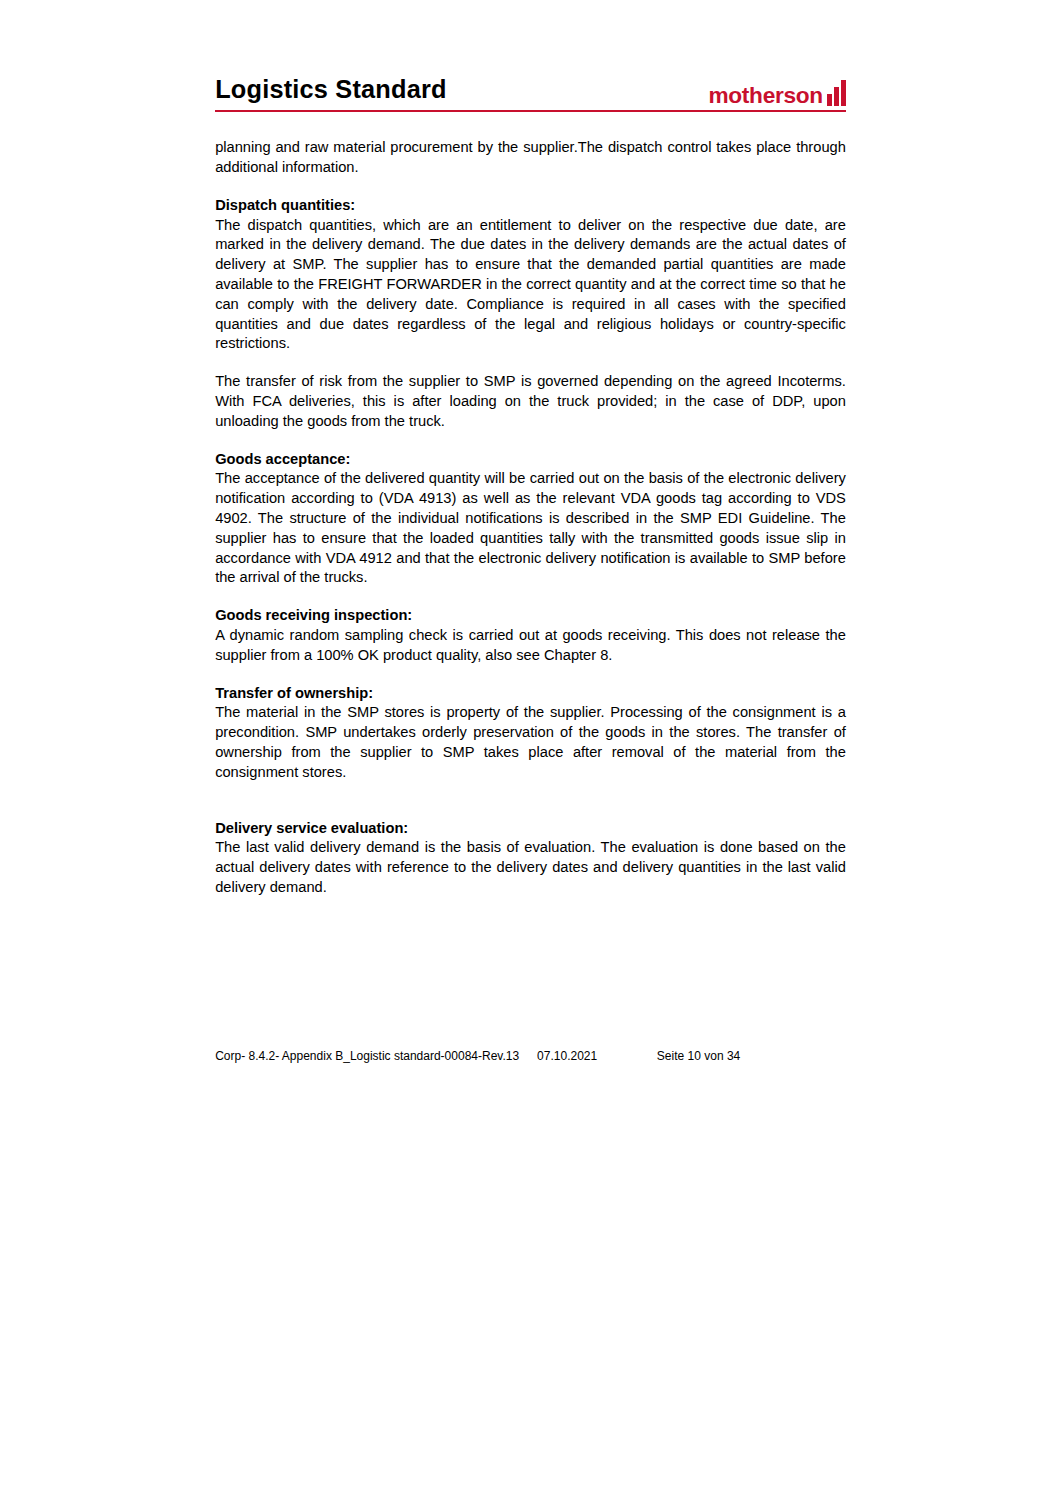Logistics Standard
motherson
planning and raw material procurement by the supplier.The dispatch control takes place through additional information.
Dispatch quantities:
The dispatch quantities, which are an entitlement to deliver on the respective due date, are marked in the delivery demand. The due dates in the delivery demands are the actual dates of delivery at SMP. The supplier has to ensure that the demanded partial quantities are made available to the FREIGHT FORWARDER in the correct quantity and at the correct time so that he can comply with the delivery date. Compliance is required in all cases with the specified quantities and due dates regardless of the legal and religious holidays or country-specific restrictions.
The transfer of risk from the supplier to SMP is governed depending on the agreed Incoterms. With FCA deliveries, this is after loading on the truck provided; in the case of DDP, upon unloading the goods from the truck.
Goods acceptance:
The acceptance of the delivered quantity will be carried out on the basis of the electronic delivery notification according to (VDA 4913) as well as the relevant VDA goods tag according to VDS 4902. The structure of the individual notifications is described in the SMP EDI Guideline. The supplier has to ensure that the loaded quantities tally with the transmitted goods issue slip in accordance with VDA 4912 and that the electronic delivery notification is available to SMP before the arrival of the trucks.
Goods receiving inspection:
A dynamic random sampling check is carried out at goods receiving. This does not release the supplier from a 100% OK product quality, also see Chapter 8.
Transfer of ownership:
The material in the SMP stores is property of the supplier. Processing of the consignment is a precondition. SMP undertakes orderly preservation of the goods in the stores. The transfer of ownership from the supplier to SMP takes place after removal of the material from the consignment stores.
Delivery service evaluation:
The last valid delivery demand is the basis of evaluation. The evaluation is done based on the actual delivery dates with reference to the delivery dates and delivery quantities in the last valid delivery demand.
Corp- 8.4.2- Appendix B_Logistic standard-00084-Rev.13
07.10.2021
Seite 10 von 34